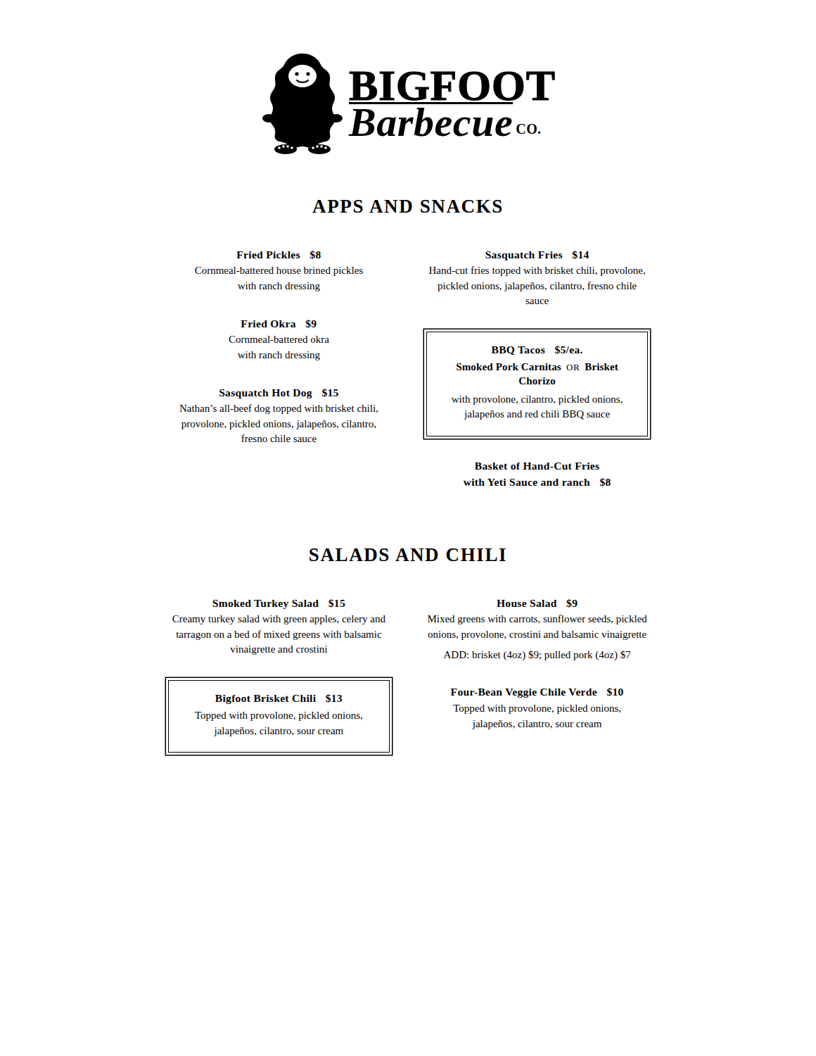Bigfoot Barbecue Co.
Apps and Snacks
Fried Pickles $8
Cornmeal-battered house brined pickles
with ranch dressing
Fried Okra $9
Cornmeal-battered okra
with ranch dressing
Sasquatch Hot Dog $15
Nathan’s all-beef dog topped with brisket chili, provolone, pickled onions, jalapeños, cilantro, fresno chile sauce
Sasquatch Fries $14
Hand-cut fries topped with brisket chili, provolone, pickled onions, jalapeños, cilantro, fresno chile sauce
BBQ Tacos $5/ea.
Smoked Pork Carnitas OR Brisket Chorizo
with provolone, cilantro, pickled onions,
jalapeños and red chili BBQ sauce
Basket of Hand-Cut Fries
with Yeti Sauce and ranch $8
Salads and Chili
Smoked Turkey Salad $15
Creamy turkey salad with green apples, celery and tarragon on a bed of mixed greens with balsamic vinaigrette and crostini
Bigfoot Brisket Chili $13
Topped with provolone, pickled onions,
jalapeños, cilantro, sour cream
House Salad $9
Mixed greens with carrots, sunflower seeds, pickled onions, provolone, crostini and balsamic vinaigrette
ADD: brisket (4oz) $9; pulled pork (4oz) $7
Four-Bean Veggie Chile Verde $10
Topped with provolone, pickled onions,
jalapeños, cilantro, sour cream